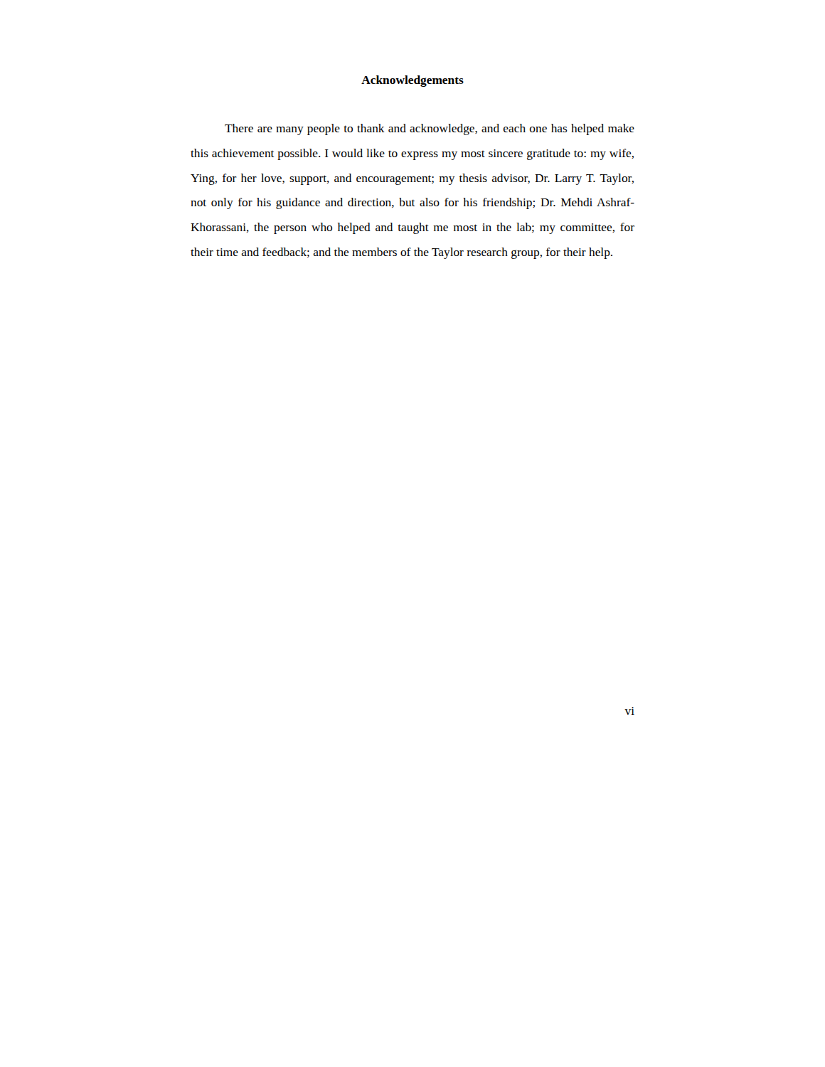Acknowledgements
There are many people to thank and acknowledge, and each one has helped make this achievement possible. I would like to express my most sincere gratitude to: my wife, Ying, for her love, support, and encouragement; my thesis advisor, Dr. Larry T. Taylor, not only for his guidance and direction, but also for his friendship; Dr. Mehdi Ashraf-Khorassani, the person who helped and taught me most in the lab; my committee, for their time and feedback; and the members of the Taylor research group, for their help.
vi